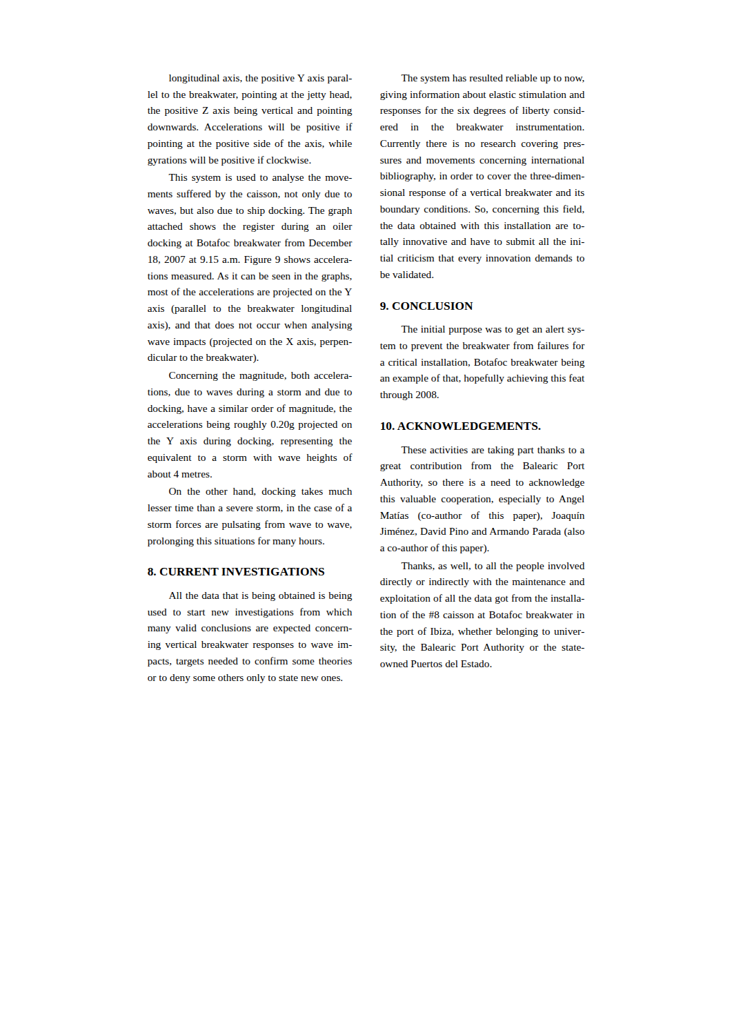longitudinal axis, the positive Y axis parallel to the breakwater, pointing at the jetty head, the positive Z axis being vertical and pointing downwards. Accelerations will be positive if pointing at the positive side of the axis, while gyrations will be positive if clockwise.
This system is used to analyse the movements suffered by the caisson, not only due to waves, but also due to ship docking. The graph attached shows the register during an oiler docking at Botafoc breakwater from December 18, 2007 at 9.15 a.m. Figure 9 shows accelerations measured. As it can be seen in the graphs, most of the accelerations are projected on the Y axis (parallel to the breakwater longitudinal axis), and that does not occur when analysing wave impacts (projected on the X axis, perpendicular to the breakwater).
Concerning the magnitude, both accelerations, due to waves during a storm and due to docking, have a similar order of magnitude, the accelerations being roughly 0.20g projected on the Y axis during docking, representing the equivalent to a storm with wave heights of about 4 metres.
On the other hand, docking takes much lesser time than a severe storm, in the case of a storm forces are pulsating from wave to wave, prolonging this situations for many hours.
8. CURRENT INVESTIGATIONS
All the data that is being obtained is being used to start new investigations from which many valid conclusions are expected concerning vertical breakwater responses to wave impacts, targets needed to confirm some theories or to deny some others only to state new ones.
The system has resulted reliable up to now, giving information about elastic stimulation and responses for the six degrees of liberty considered in the breakwater instrumentation. Currently there is no research covering pressures and movements concerning international bibliography, in order to cover the three-dimensional response of a vertical breakwater and its boundary conditions. So, concerning this field, the data obtained with this installation are totally innovative and have to submit all the initial criticism that every innovation demands to be validated.
9. CONCLUSION
The initial purpose was to get an alert system to prevent the breakwater from failures for a critical installation, Botafoc breakwater being an example of that, hopefully achieving this feat through 2008.
10. ACKNOWLEDGEMENTS.
These activities are taking part thanks to a great contribution from the Balearic Port Authority, so there is a need to acknowledge this valuable cooperation, especially to Angel Matías (co-author of this paper), Joaquín Jiménez, David Pino and Armando Parada (also a co-author of this paper).
Thanks, as well, to all the people involved directly or indirectly with the maintenance and exploitation of all the data got from the installation of the #8 caisson at Botafoc breakwater in the port of Ibiza, whether belonging to university, the Balearic Port Authority or the state-owned Puertos del Estado.